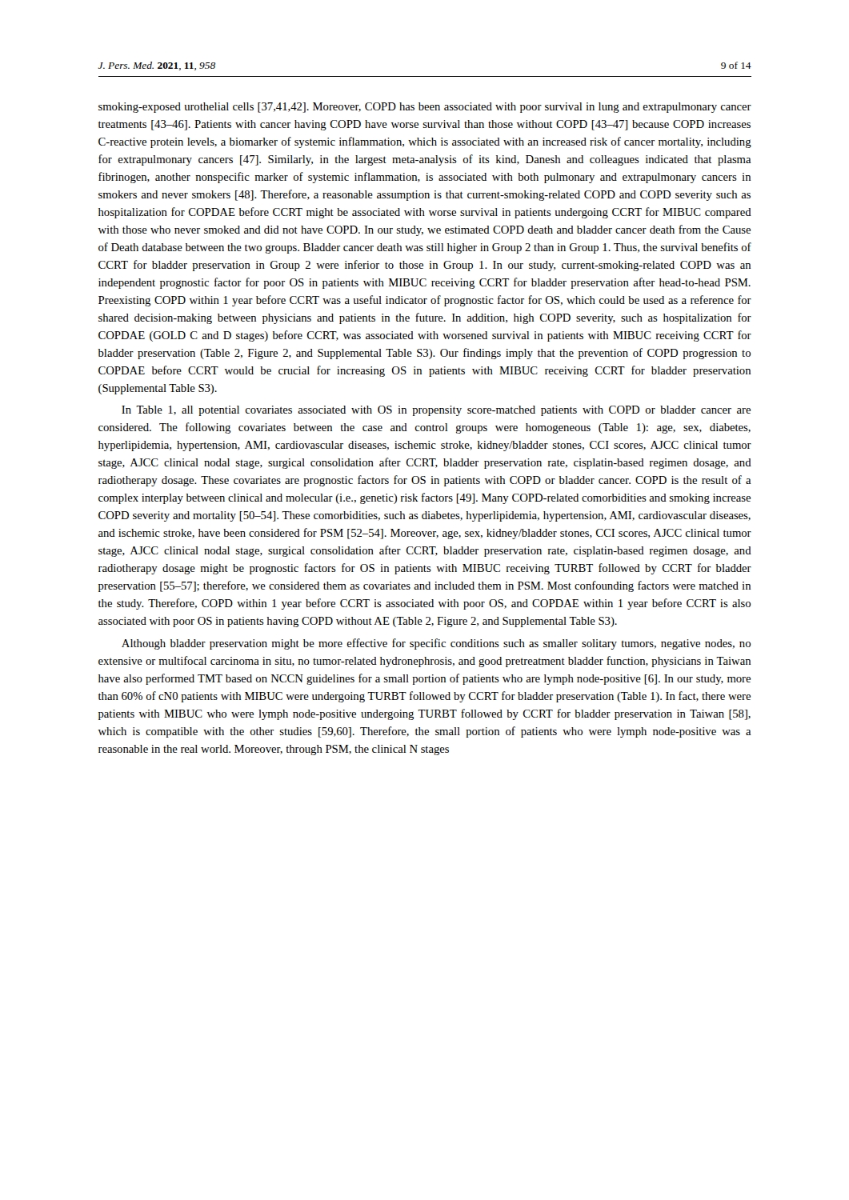J. Pers. Med. 2021, 11, 958 9 of 14
smoking-exposed urothelial cells [37,41,42]. Moreover, COPD has been associated with poor survival in lung and extrapulmonary cancer treatments [43–46]. Patients with cancer having COPD have worse survival than those without COPD [43–47] because COPD increases C-reactive protein levels, a biomarker of systemic inflammation, which is associated with an increased risk of cancer mortality, including for extrapulmonary cancers [47]. Similarly, in the largest meta-analysis of its kind, Danesh and colleagues indicated that plasma fibrinogen, another nonspecific marker of systemic inflammation, is associated with both pulmonary and extrapulmonary cancers in smokers and never smokers [48]. Therefore, a reasonable assumption is that current-smoking-related COPD and COPD severity such as hospitalization for COPDAE before CCRT might be associated with worse survival in patients undergoing CCRT for MIBUC compared with those who never smoked and did not have COPD. In our study, we estimated COPD death and bladder cancer death from the Cause of Death database between the two groups. Bladder cancer death was still higher in Group 2 than in Group 1. Thus, the survival benefits of CCRT for bladder preservation in Group 2 were inferior to those in Group 1. In our study, current-smoking-related COPD was an independent prognostic factor for poor OS in patients with MIBUC receiving CCRT for bladder preservation after head-to-head PSM. Preexisting COPD within 1 year before CCRT was a useful indicator of prognostic factor for OS, which could be used as a reference for shared decision-making between physicians and patients in the future. In addition, high COPD severity, such as hospitalization for COPDAE (GOLD C and D stages) before CCRT, was associated with worsened survival in patients with MIBUC receiving CCRT for bladder preservation (Table 2, Figure 2, and Supplemental Table S3). Our findings imply that the prevention of COPD progression to COPDAE before CCRT would be crucial for increasing OS in patients with MIBUC receiving CCRT for bladder preservation (Supplemental Table S3).
In Table 1, all potential covariates associated with OS in propensity score-matched patients with COPD or bladder cancer are considered. The following covariates between the case and control groups were homogeneous (Table 1): age, sex, diabetes, hyperlipidemia, hypertension, AMI, cardiovascular diseases, ischemic stroke, kidney/bladder stones, CCI scores, AJCC clinical tumor stage, AJCC clinical nodal stage, surgical consolidation after CCRT, bladder preservation rate, cisplatin-based regimen dosage, and radiotherapy dosage. These covariates are prognostic factors for OS in patients with COPD or bladder cancer. COPD is the result of a complex interplay between clinical and molecular (i.e., genetic) risk factors [49]. Many COPD-related comorbidities and smoking increase COPD severity and mortality [50–54]. These comorbidities, such as diabetes, hyperlipidemia, hypertension, AMI, cardiovascular diseases, and ischemic stroke, have been considered for PSM [52–54]. Moreover, age, sex, kidney/bladder stones, CCI scores, AJCC clinical tumor stage, AJCC clinical nodal stage, surgical consolidation after CCRT, bladder preservation rate, cisplatin-based regimen dosage, and radiotherapy dosage might be prognostic factors for OS in patients with MIBUC receiving TURBT followed by CCRT for bladder preservation [55–57]; therefore, we considered them as covariates and included them in PSM. Most confounding factors were matched in the study. Therefore, COPD within 1 year before CCRT is associated with poor OS, and COPDAE within 1 year before CCRT is also associated with poor OS in patients having COPD without AE (Table 2, Figure 2, and Supplemental Table S3).
Although bladder preservation might be more effective for specific conditions such as smaller solitary tumors, negative nodes, no extensive or multifocal carcinoma in situ, no tumor-related hydronephrosis, and good pretreatment bladder function, physicians in Taiwan have also performed TMT based on NCCN guidelines for a small portion of patients who are lymph node-positive [6]. In our study, more than 60% of cN0 patients with MIBUC were undergoing TURBT followed by CCRT for bladder preservation (Table 1). In fact, there were patients with MIBUC who were lymph node-positive undergoing TURBT followed by CCRT for bladder preservation in Taiwan [58], which is compatible with the other studies [59,60]. Therefore, the small portion of patients who were lymph node-positive was a reasonable in the real world. Moreover, through PSM, the clinical N stages